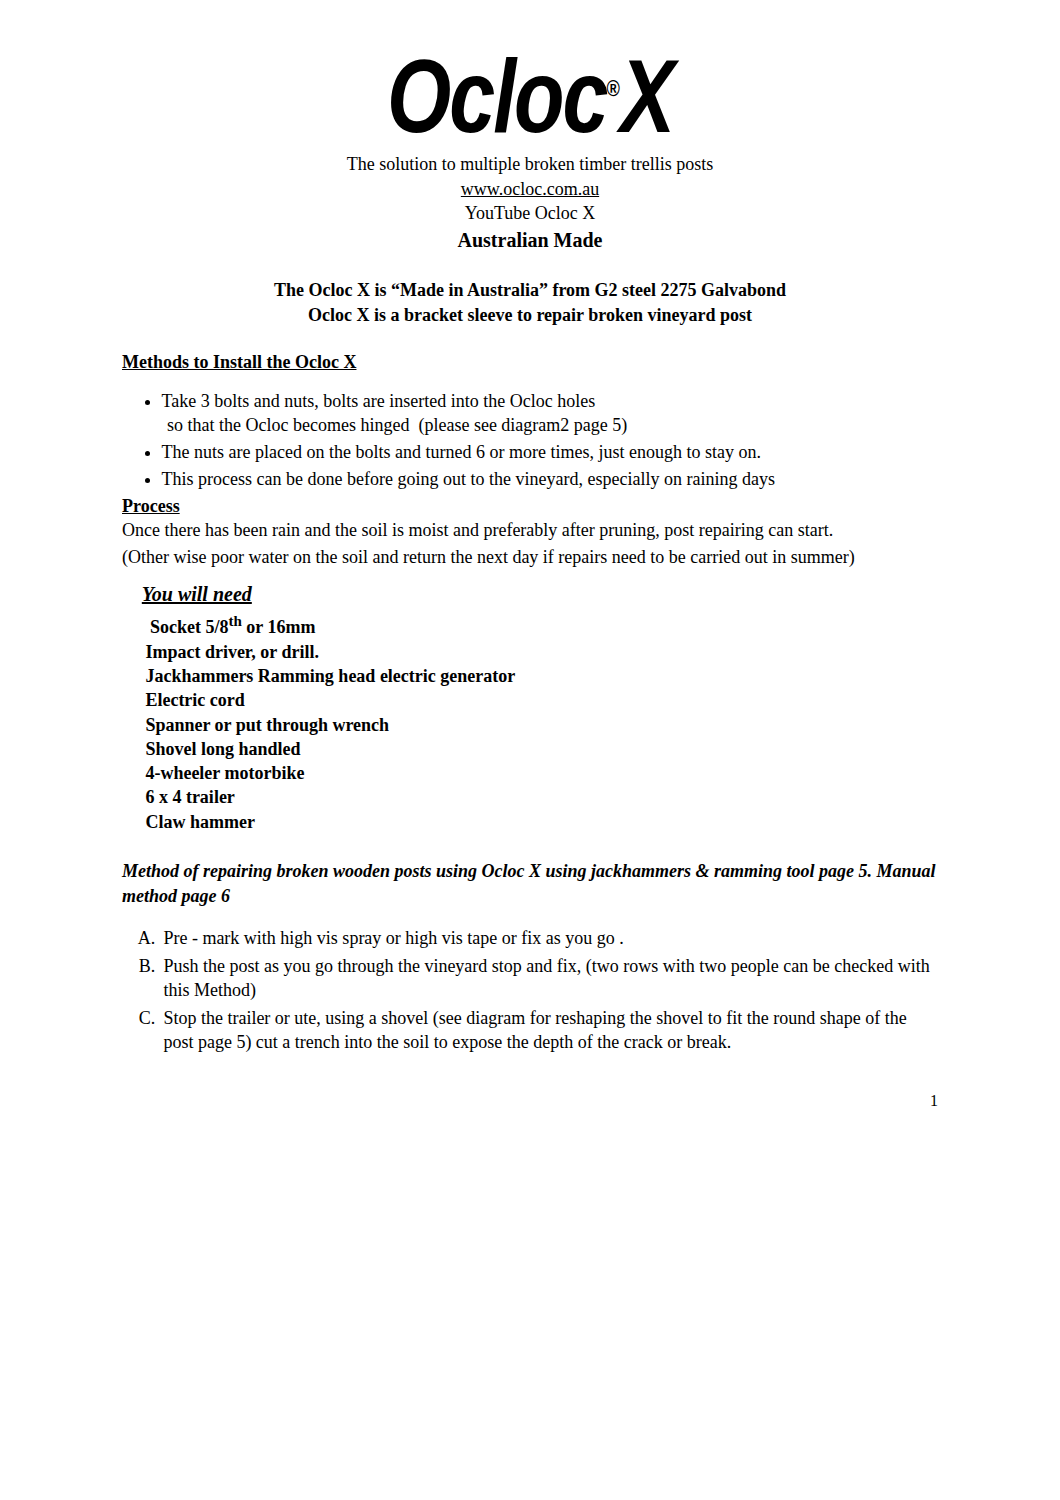Ocloc®X
The solution to multiple broken timber trellis posts
www.ocloc.com.au
YouTube Ocloc X
Australian Made
The Ocloc X is “Made in Australia” from G2 steel 2275 Galvabond
Ocloc X is a bracket sleeve to repair broken vineyard post
Methods to Install the Ocloc X
Take 3 bolts and nuts, bolts are inserted into the Ocloc holes so that the Ocloc becomes hinged (please see diagram2 page 5)
The nuts are placed on the bolts and turned 6 or more times, just enough to stay on.
This process can be done before going out to the vineyard, especially on raining days
Process
Once there has been rain and the soil is moist and preferably after pruning, post repairing can start.
(Other wise poor water on the soil and return the next day if repairs need to be carried out in summer)
You will need
Socket 5/8th or 16mm
Impact driver, or drill.
Jackhammers Ramming head electric generator
Electric cord
Spanner or put through wrench
Shovel long handled
4-wheeler motorbike
6 x 4 trailer
Claw hammer
Method of repairing broken wooden posts using Ocloc X using jackhammers & ramming tool page 5. Manual method page 6
Pre - mark with high vis spray or high vis tape or fix as you go .
Push the post as you go through the vineyard stop and fix, (two rows with two people can be checked with this Method)
Stop the trailer or ute, using a shovel (see diagram for reshaping the shovel to fit the round shape of the post page 5) cut a trench into the soil to expose the depth of the crack or break.
1